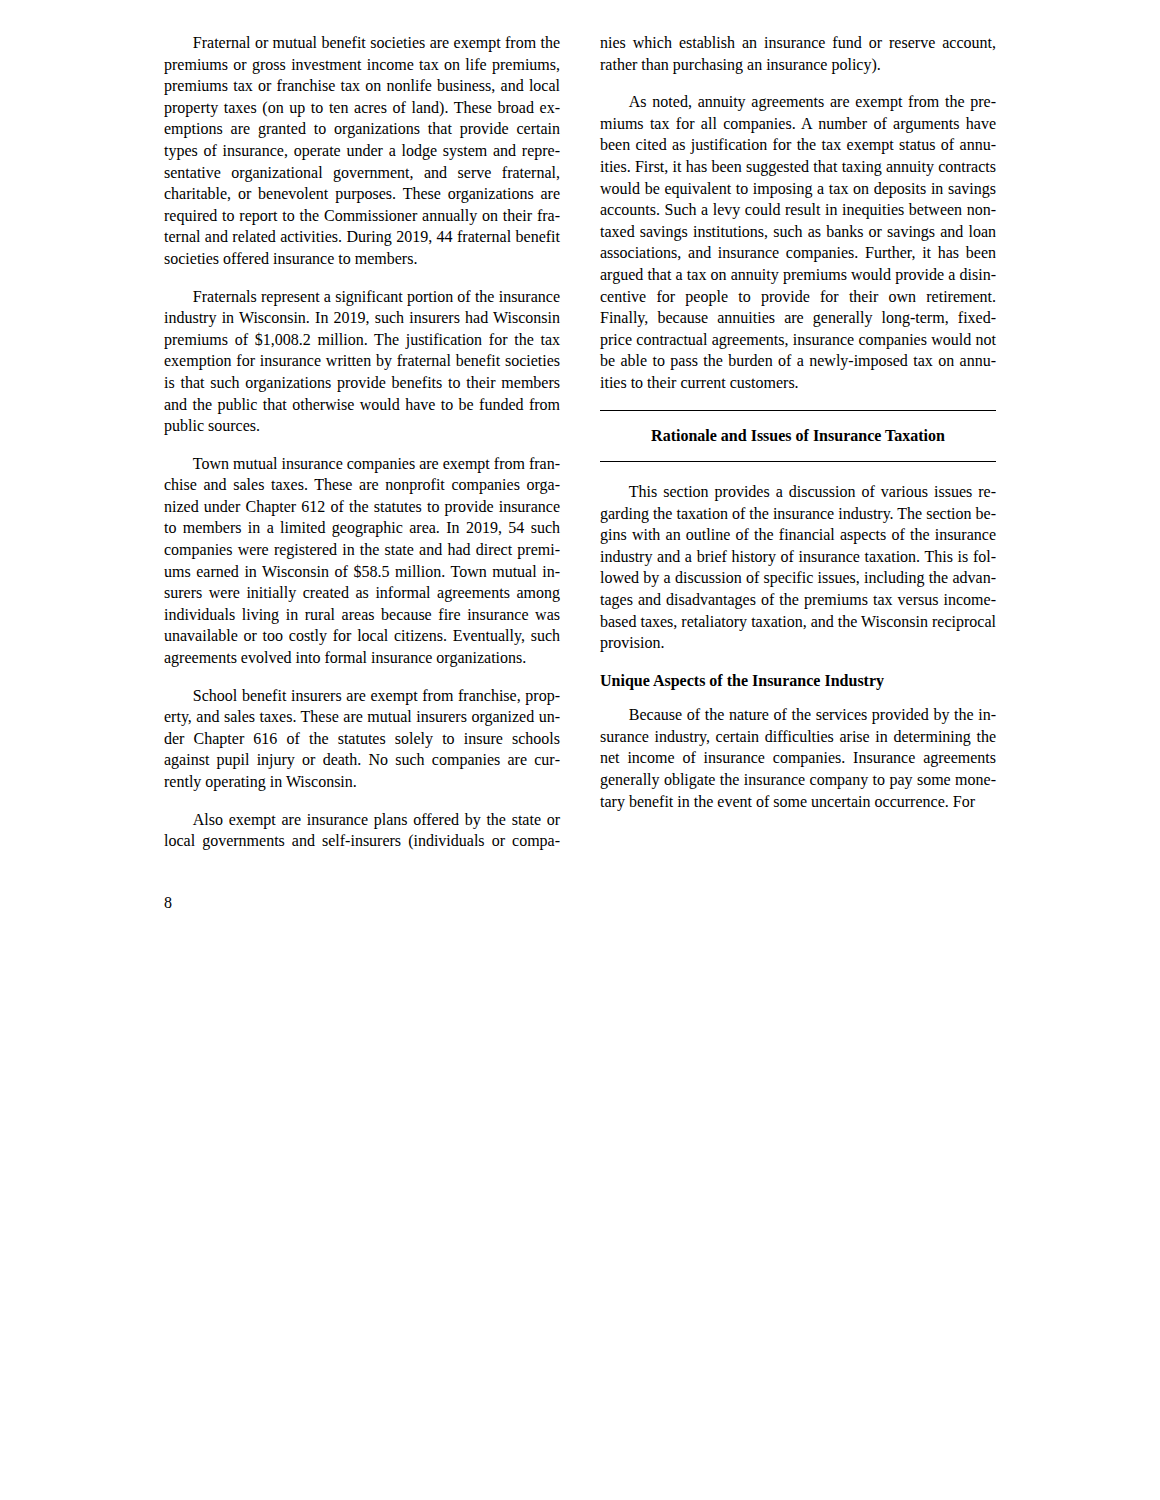Fraternal or mutual benefit societies are exempt from the premiums or gross investment income tax on life premiums, premiums tax or franchise tax on nonlife business, and local property taxes (on up to ten acres of land). These broad exemptions are granted to organizations that provide certain types of insurance, operate under a lodge system and representative organizational government, and serve fraternal, charitable, or benevolent purposes. These organizations are required to report to the Commissioner annually on their fraternal and related activities. During 2019, 44 fraternal benefit societies offered insurance to members.
Fraternals represent a significant portion of the insurance industry in Wisconsin. In 2019, such insurers had Wisconsin premiums of $1,008.2 million. The justification for the tax exemption for insurance written by fraternal benefit societies is that such organizations provide benefits to their members and the public that otherwise would have to be funded from public sources.
Town mutual insurance companies are exempt from franchise and sales taxes. These are nonprofit companies organized under Chapter 612 of the statutes to provide insurance to members in a limited geographic area. In 2019, 54 such companies were registered in the state and had direct premiums earned in Wisconsin of $58.5 million. Town mutual insurers were initially created as informal agreements among individuals living in rural areas because fire insurance was unavailable or too costly for local citizens. Eventually, such agreements evolved into formal insurance organizations.
School benefit insurers are exempt from franchise, property, and sales taxes. These are mutual insurers organized under Chapter 616 of the statutes solely to insure schools against pupil injury or death. No such companies are currently operating in Wisconsin.
Also exempt are insurance plans offered by the state or local governments and self-insurers (individuals or companies which establish an insurance fund or reserve account, rather than purchasing an insurance policy).
As noted, annuity agreements are exempt from the premiums tax for all companies. A number of arguments have been cited as justification for the tax exempt status of annuities. First, it has been suggested that taxing annuity contracts would be equivalent to imposing a tax on deposits in savings accounts. Such a levy could result in inequities between nontaxed savings institutions, such as banks or savings and loan associations, and insurance companies. Further, it has been argued that a tax on annuity premiums would provide a disincentive for people to provide for their own retirement. Finally, because annuities are generally long-term, fixed-price contractual agreements, insurance companies would not be able to pass the burden of a newly-imposed tax on annuities to their current customers.
Rationale and Issues of Insurance Taxation
This section provides a discussion of various issues regarding the taxation of the insurance industry. The section begins with an outline of the financial aspects of the insurance industry and a brief history of insurance taxation. This is followed by a discussion of specific issues, including the advantages and disadvantages of the premiums tax versus income-based taxes, retaliatory taxation, and the Wisconsin reciprocal provision.
Unique Aspects of the Insurance Industry
Because of the nature of the services provided by the insurance industry, certain difficulties arise in determining the net income of insurance companies. Insurance agreements generally obligate the insurance company to pay some monetary benefit in the event of some uncertain occurrence. For
8